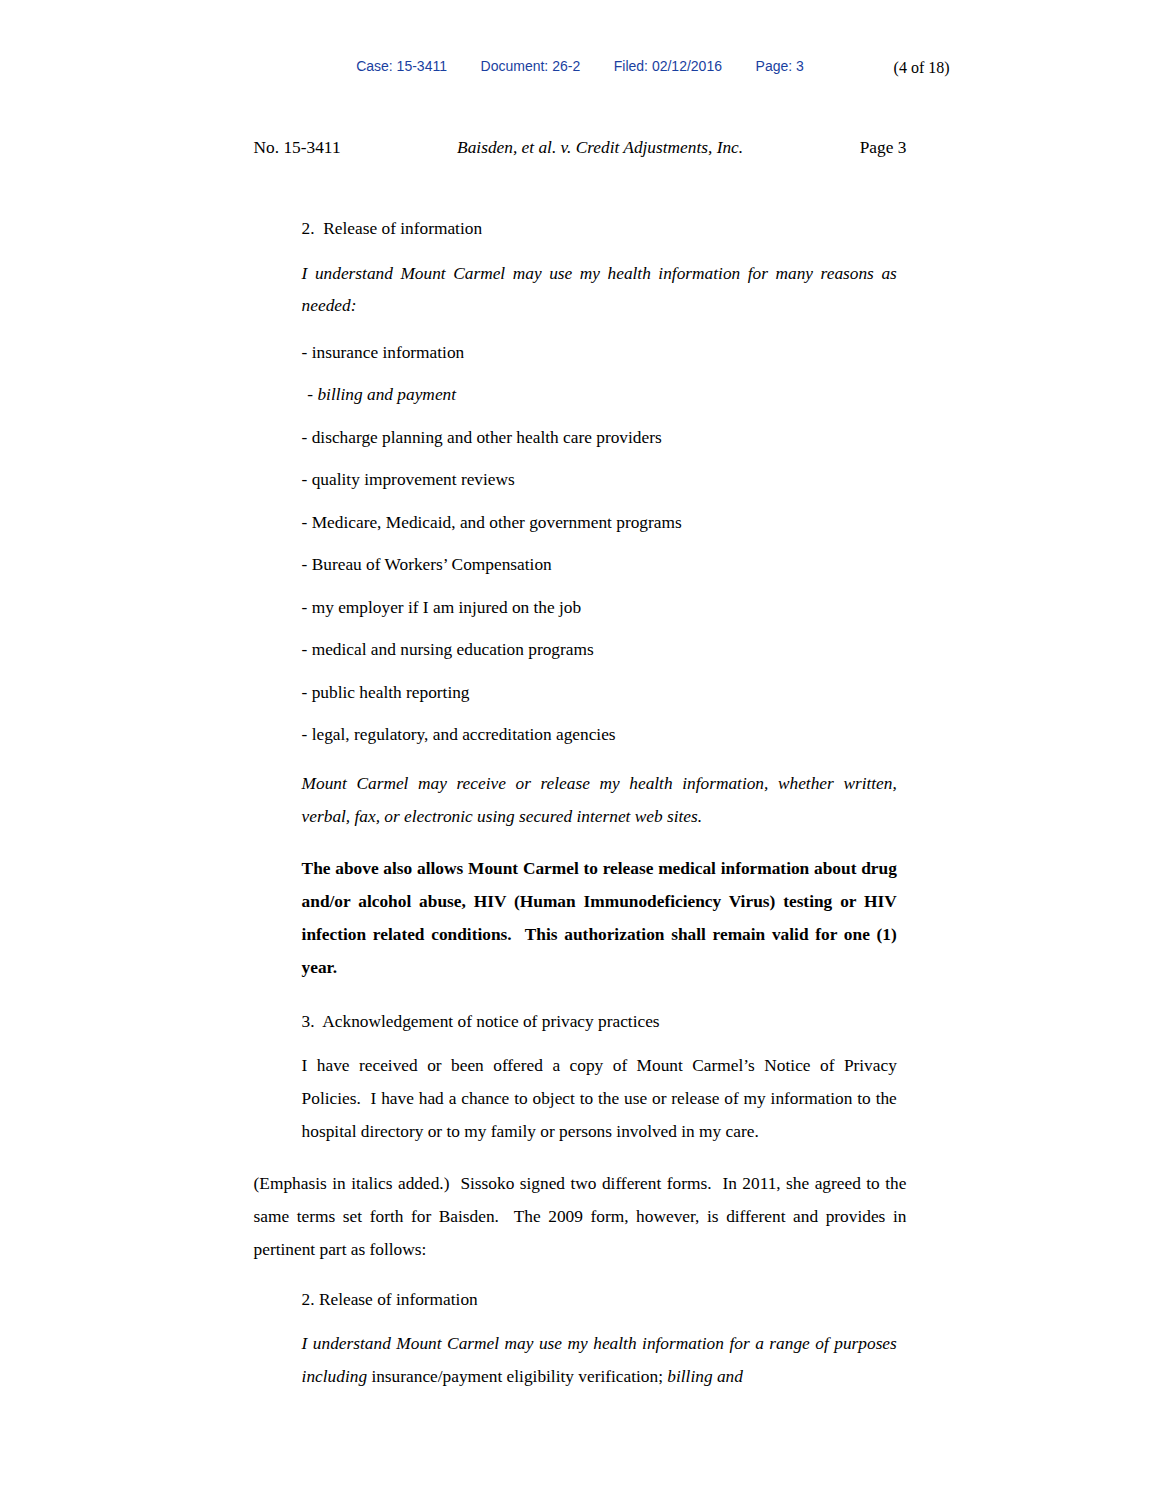Case: 15-3411 Document: 26-2 Filed: 02/12/2016 Page: 3 (4 of 18)
No. 15-3411 Baisden, et al. v. Credit Adjustments, Inc. Page 3
2. Release of information
I understand Mount Carmel may use my health information for many reasons as needed:
- insurance information
- billing and payment
- discharge planning and other health care providers
- quality improvement reviews
- Medicare, Medicaid, and other government programs
- Bureau of Workers’ Compensation
- my employer if I am injured on the job
- medical and nursing education programs
- public health reporting
- legal, regulatory, and accreditation agencies
Mount Carmel may receive or release my health information, whether written, verbal, fax, or electronic using secured internet web sites.
The above also allows Mount Carmel to release medical information about drug and/or alcohol abuse, HIV (Human Immunodeficiency Virus) testing or HIV infection related conditions. This authorization shall remain valid for one (1) year.
3. Acknowledgement of notice of privacy practices
I have received or been offered a copy of Mount Carmel’s Notice of Privacy Policies. I have had a chance to object to the use or release of my information to the hospital directory or to my family or persons involved in my care.
(Emphasis in italics added.) Sissoko signed two different forms. In 2011, she agreed to the same terms set forth for Baisden. The 2009 form, however, is different and provides in pertinent part as follows:
2. Release of information
I understand Mount Carmel may use my health information for a range of purposes including insurance/payment eligibility verification; billing and